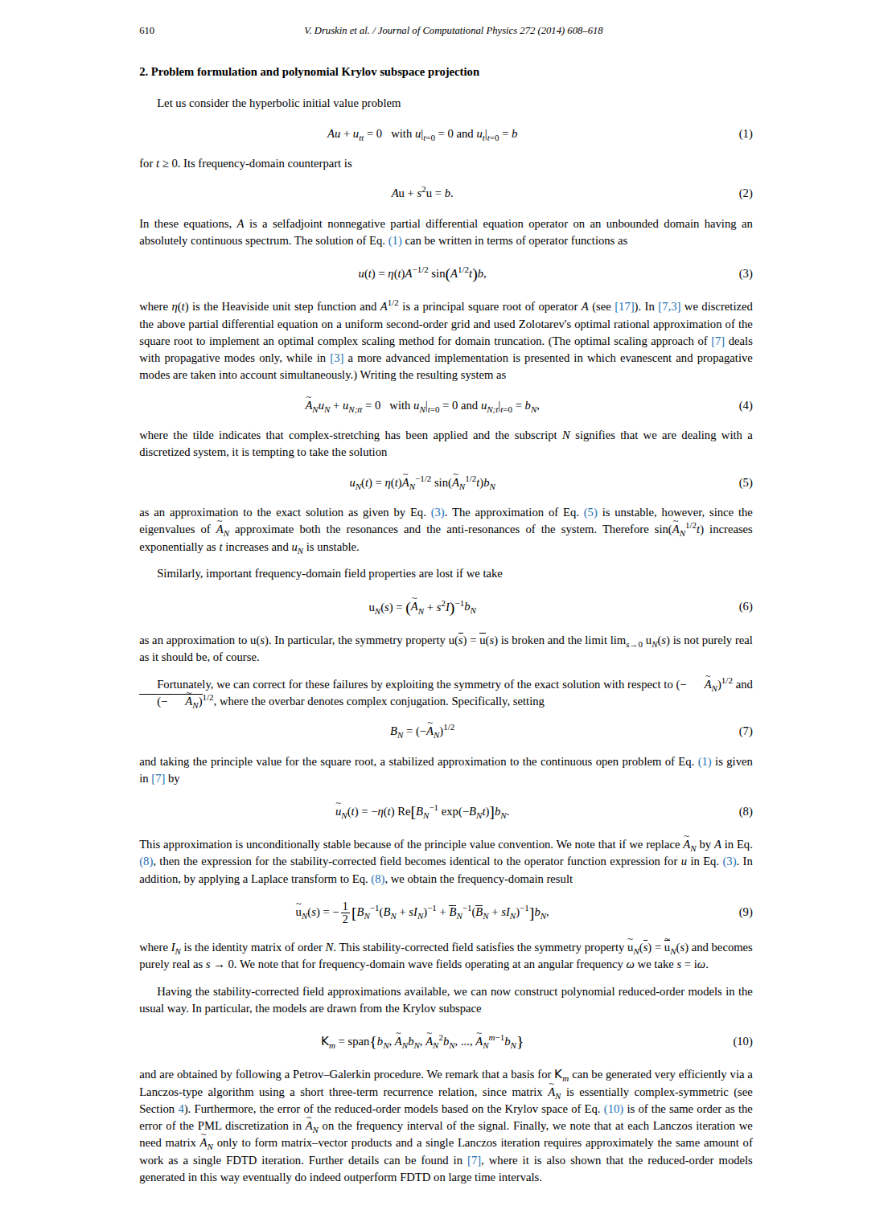610 V. Druskin et al. / Journal of Computational Physics 272 (2014) 608–618
2. Problem formulation and polynomial Krylov subspace projection
Let us consider the hyperbolic initial value problem
Au + utt = 0 with u|t=0 = 0 and ut|t=0 = b (1)
for t ≥ 0. Its frequency-domain counterpart is
Au + s2u = b. (2)
In these equations, A is a selfadjoint nonnegative partial differential equation operator on an unbounded domain having an absolutely continuous spectrum. The solution of Eq. (1) can be written in terms of operator functions as
u(t) = η(t)A−1/2 sin(A1/2t) b, (3)
where η(t) is the Heaviside unit step function and A1/2 is a principal square root of operator A (see [17]). In [7,3] we discretized the above partial differential equation on a uniform second-order grid and used Zolotarev's optimal rational approximation of the square root to implement an optimal complex scaling method for domain truncation. (The optimal scaling approach of [7] deals with propagative modes only, while in [3] a more advanced implementation is presented in which evanescent and propagative modes are taken into account simultaneously.) Writing the resulting system as
~ANuN + uN;tt = 0 with uN|t=0 = 0 and uN;t|t=0 = bN, (4)
where the tilde indicates that complex-stretching has been applied and the subscript N signifies that we are dealing with a discretized system, it is tempting to take the solution
uN(t) = η(t)~AN−1/2 sin(~AN1/2t)bN (5)
as an approximation to the exact solution as given by Eq. (3). The approximation of Eq. (5) is unstable, however, since the eigenvalues of ~AN approximate both the resonances and the anti-resonances of the system. Therefore sin(~AN1/2t) increases exponentially as t increases and uN is unstable.
Similarly, important frequency-domain field properties are lost if we take
uN(s) = (~AN + s2I)−1bN (6)
as an approximation to u(s). In particular, the symmetry property u(s) = u(s) is broken and the limit lims→0 uN(s) is not purely real as it should be, of course.
Fortunately, we can correct for these failures by exploiting the symmetry of the exact solution with respect to (−~AN)1/2 and (−~AN)1/2, where the overbar denotes complex conjugation. Specifically, setting
BN = (−~AN)1/2 (7)
and taking the principle value for the square root, a stabilized approximation to the continuous open problem of Eq. (1) is given in [7] by
~uN(t) = −η(t) Re[BN−1 exp(−BNt)] bN. (8)
This approximation is unconditionally stable because of the principle value convention. We note that if we replace ~AN by A in Eq. (8), then the expression for the stability-corrected field becomes identical to the operator function expression for u in Eq. (3). In addition, by applying a Laplace transform to Eq. (8), we obtain the frequency-domain result
~uN(s) = −12[BN−1(BN + sIN)−1 + BN−1(BN + sIN)−1] bN, (9)
where IN is the identity matrix of order N. This stability-corrected field satisfies the symmetry property ~uN(s) = ~uN(s) and becomes purely real as s → 0. We note that for frequency-domain wave fields operating at an angular frequency ω we take s = iω.
Having the stability-corrected field approximations available, we can now construct polynomial reduced-order models in the usual way. In particular, the models are drawn from the Krylov subspace
𝖪m = span{bN, ~ANbN, ~AN2bN, ..., ~ANm−1bN} (10)
and are obtained by following a Petrov–Galerkin procedure. We remark that a basis for 𝖪m can be generated very efficiently via a Lanczos-type algorithm using a short three-term recurrence relation, since matrix ~AN is essentially complex-symmetric (see Section 4). Furthermore, the error of the reduced-order models based on the Krylov space of Eq. (10) is of the same order as the error of the PML discretization in ~AN on the frequency interval of the signal. Finally, we note that at each Lanczos iteration we need matrix ~AN only to form matrix–vector products and a single Lanczos iteration requires approximately the same amount of work as a single FDTD iteration. Further details can be found in [7], where it is also shown that the reduced-order models generated in this way eventually do indeed outperform FDTD on large time intervals.